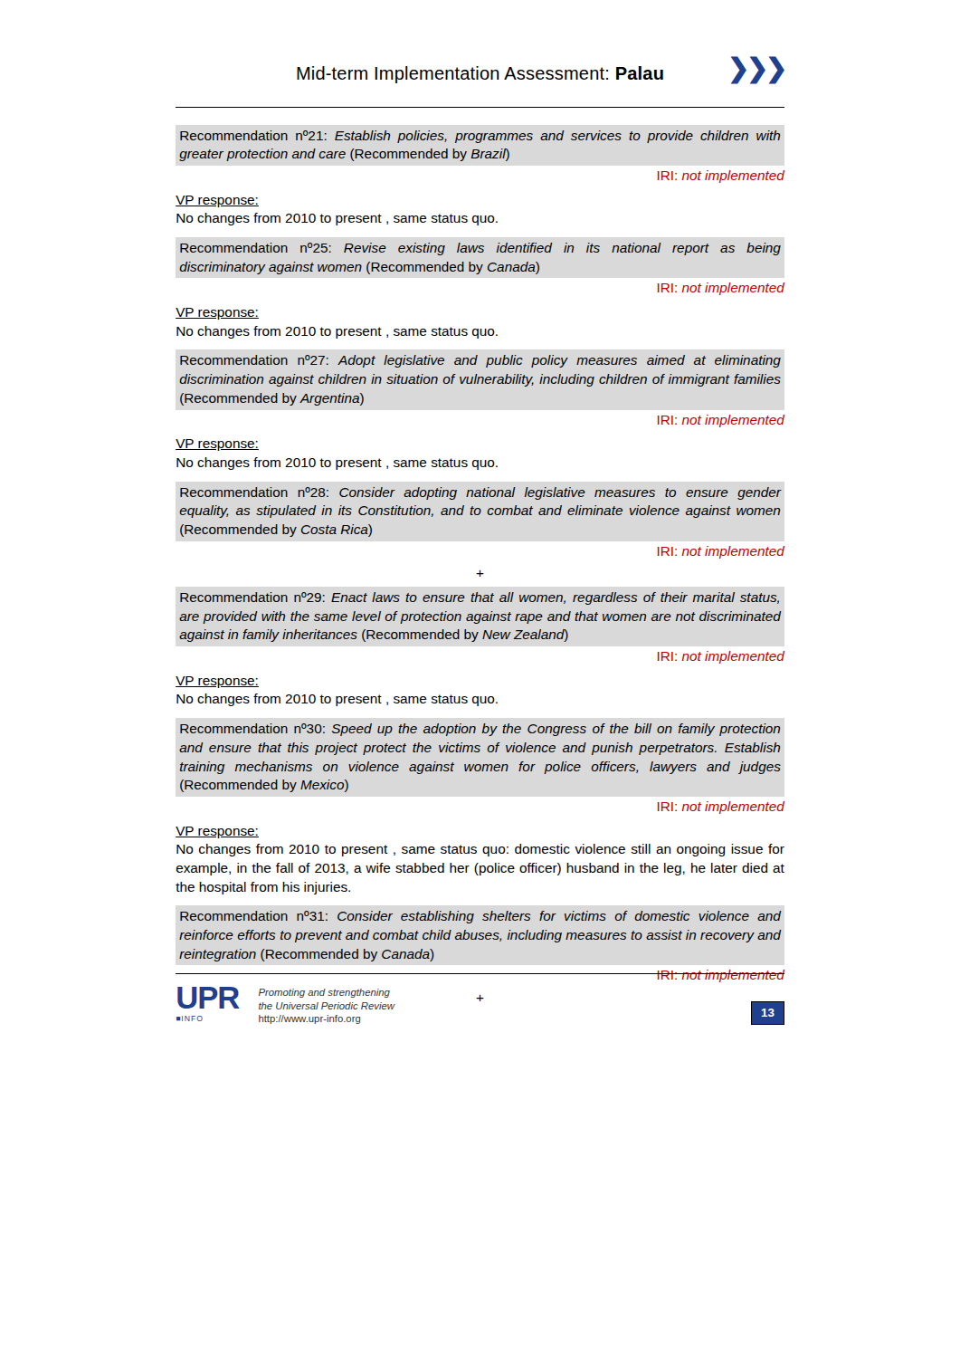Mid-term Implementation Assessment: Palau
❯❯❯
Recommendation nº21: Establish policies, programmes and services to provide children with greater protection and care (Recommended by Brazil)
IRI: not implemented
VP response:
No changes from 2010 to present , same status quo.
Recommendation nº25: Revise existing laws identified in its national report as being discriminatory against women (Recommended by Canada)
IRI: not implemented
VP response:
No changes from 2010 to present , same status quo.
Recommendation nº27: Adopt legislative and public policy measures aimed at eliminating discrimination against children in situation of vulnerability, including children of immigrant families (Recommended by Argentina)
IRI: not implemented
VP response:
No changes from 2010 to present , same status quo.
Recommendation nº28: Consider adopting national legislative measures to ensure gender equality, as stipulated in its Constitution, and to combat and eliminate violence against women (Recommended by Costa Rica)
IRI: not implemented
+
Recommendation nº29: Enact laws to ensure that all women, regardless of their marital status, are provided with the same level of protection against rape and that women are not discriminated against in family inheritances (Recommended by New Zealand)
IRI: not implemented
VP response:
No changes from 2010 to present , same status quo.
Recommendation nº30: Speed up the adoption by the Congress of the bill on family protection and ensure that this project protect the victims of violence and punish perpetrators. Establish training mechanisms on violence against women for police officers, lawyers and judges (Recommended by Mexico)
IRI: not implemented
VP response:
No changes from 2010 to present , same status quo: domestic violence still an ongoing issue for example, in the fall of 2013, a wife stabbed her (police officer) husband in the leg, he later died at the hospital from his injuries.
Recommendation nº31: Consider establishing shelters for victims of domestic violence and reinforce efforts to prevent and combat child abuses, including measures to assist in recovery and reintegration (Recommended by Canada)
IRI: not implemented
+
UPR
■INFO
Promoting and strengthening
the Universal Periodic Review
http://www.upr-info.org
13